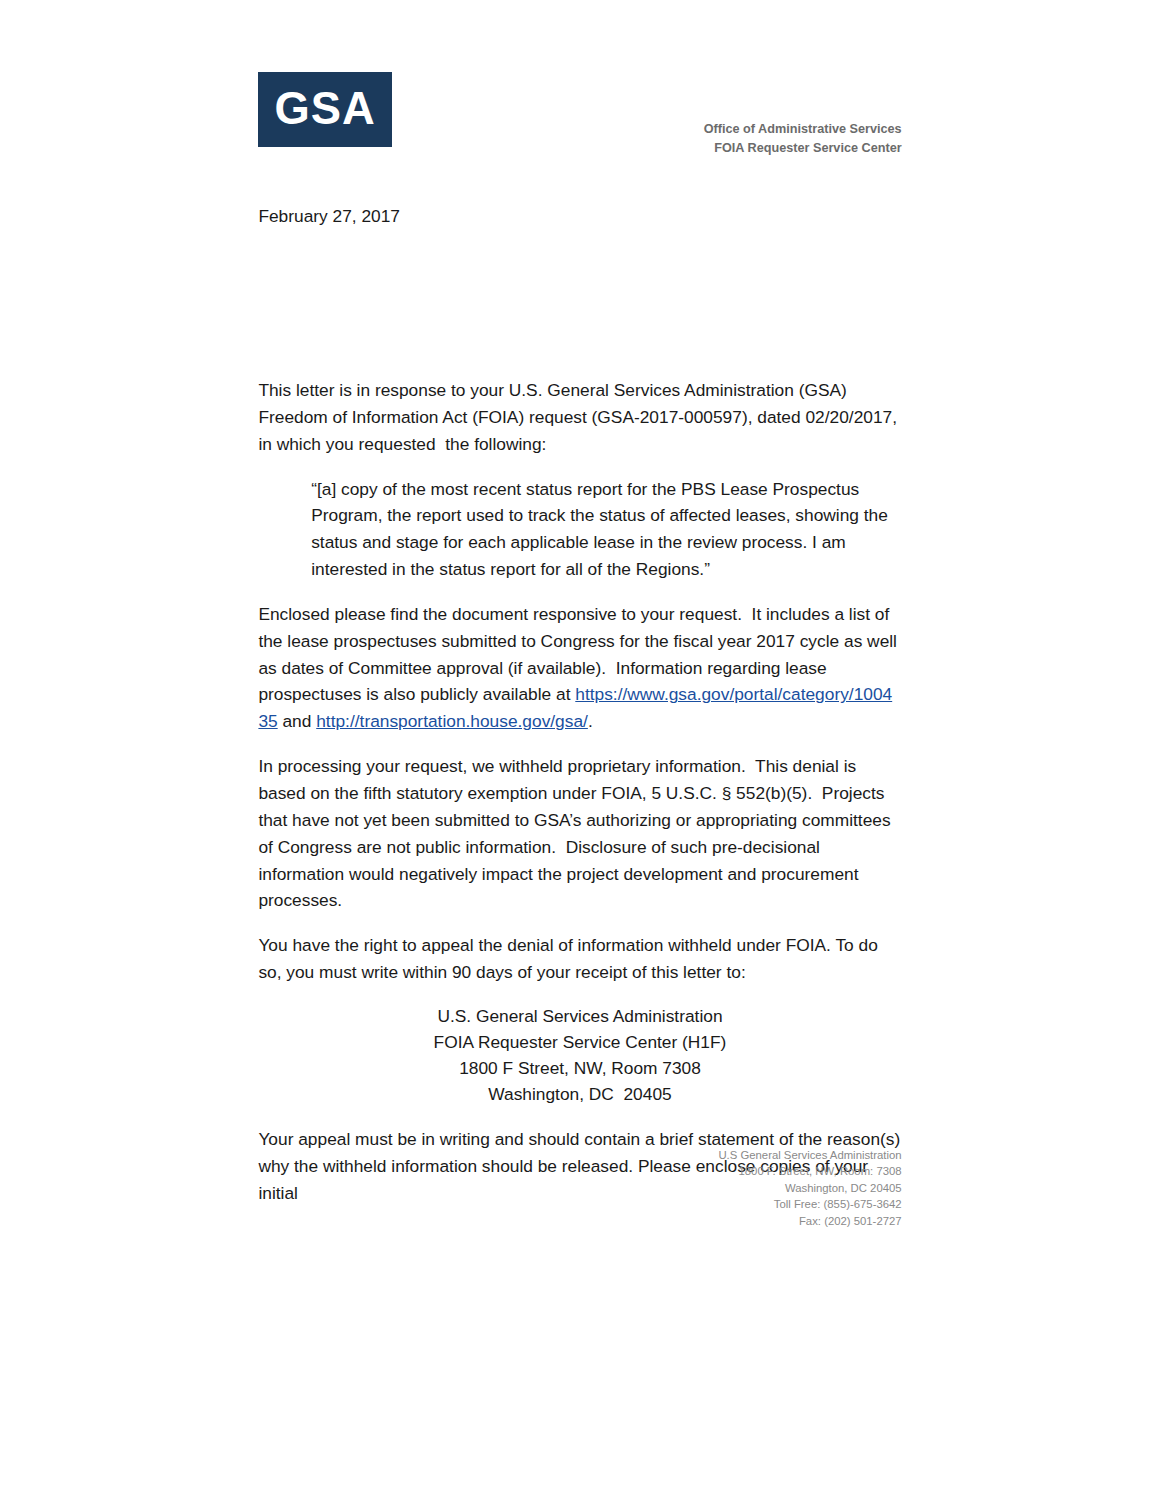GSA
Office of Administrative Services
FOIA Requester Service Center
February 27, 2017
This letter is in response to your U.S. General Services Administration (GSA) Freedom of Information Act (FOIA) request (GSA-2017-000597), dated 02/20/2017, in which you requested the following:
“[a] copy of the most recent status report for the PBS Lease Prospectus Program, the report used to track the status of affected leases, showing the status and stage for each applicable lease in the review process. I am interested in the status report for all of the Regions.”
Enclosed please find the document responsive to your request. It includes a list of the lease prospectuses submitted to Congress for the fiscal year 2017 cycle as well as dates of Committee approval (if available). Information regarding lease prospectuses is also publicly available at https://www.gsa.gov/portal/category/100435 and http://transportation.house.gov/gsa/.
In processing your request, we withheld proprietary information. This denial is based on the fifth statutory exemption under FOIA, 5 U.S.C. § 552(b)(5). Projects that have not yet been submitted to GSA’s authorizing or appropriating committees of Congress are not public information. Disclosure of such pre-decisional information would negatively impact the project development and procurement processes.
You have the right to appeal the denial of information withheld under FOIA. To do so, you must write within 90 days of your receipt of this letter to:
U.S. General Services Administration
FOIA Requester Service Center (H1F)
1800 F Street, NW, Room 7308
Washington, DC 20405
Your appeal must be in writing and should contain a brief statement of the reason(s) why the withheld information should be released. Please enclose copies of your initial
U.S General Services Administration
1800 F. Street, NW, Room: 7308
Washington, DC 20405
Toll Free: (855)-675-3642
Fax: (202) 501-2727